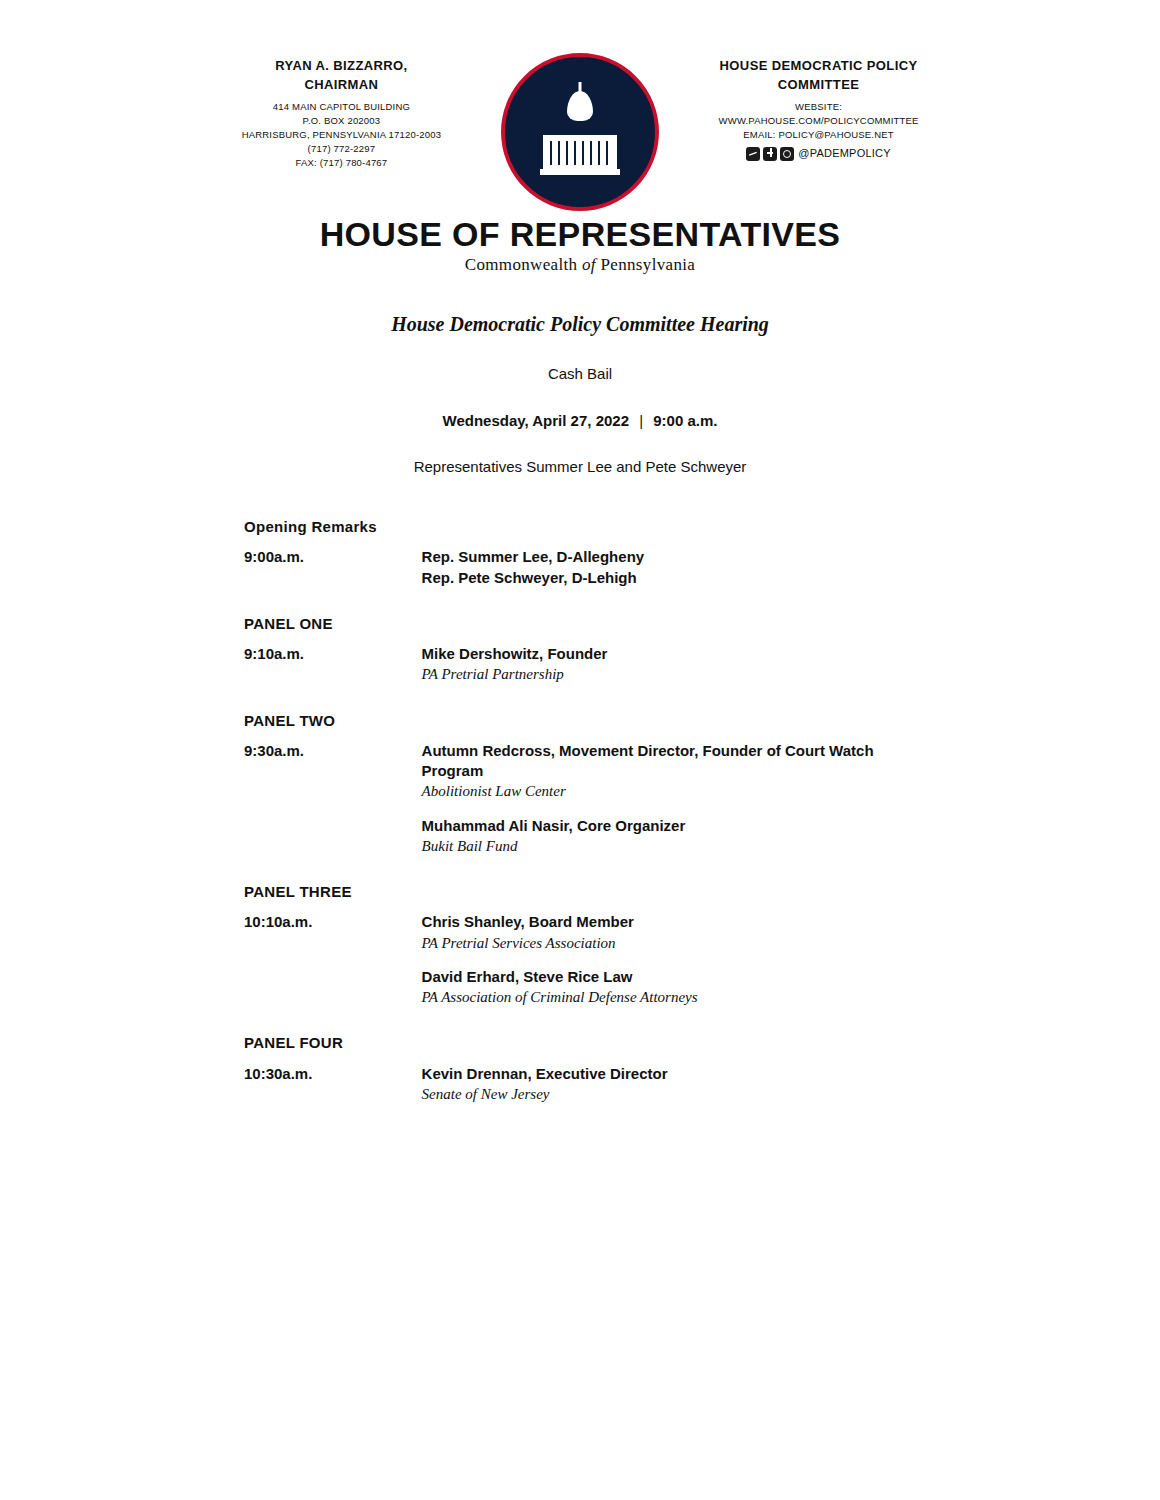Ryan A. Bizzarro, Chairman
414 Main Capitol Building
P.O. Box 202003
Harrisburg, Pennsylvania 17120-2003
(717) 772-2297
Fax: (717) 780-4767
House Democratic Policy Committee
Website: www.pahouse.com/policycommittee
Email: policy@pahouse.net
@PADEMPOLICY
House of Representatives
Commonwealth of Pennsylvania
House Democratic Policy Committee Hearing
Cash Bail
Wednesday, April 27, 2022 | 9:00 a.m.
Representatives Summer Lee and Pete Schweyer
Opening Remarks
9:00a.m.
Rep. Summer Lee, D-Allegheny
Rep. Pete Schweyer, D-Lehigh
PANEL ONE
9:10a.m.
Mike Dershowitz, Founder
PA Pretrial Partnership
PANEL TWO
9:30a.m.
Autumn Redcross, Movement Director, Founder of Court Watch Program
Abolitionist Law Center
Muhammad Ali Nasir, Core Organizer
Bukit Bail Fund
PANEL THREE
10:10a.m.
Chris Shanley, Board Member
PA Pretrial Services Association
David Erhard, Steve Rice Law
PA Association of Criminal Defense Attorneys
PANEL FOUR
10:30a.m.
Kevin Drennan, Executive Director
Senate of New Jersey